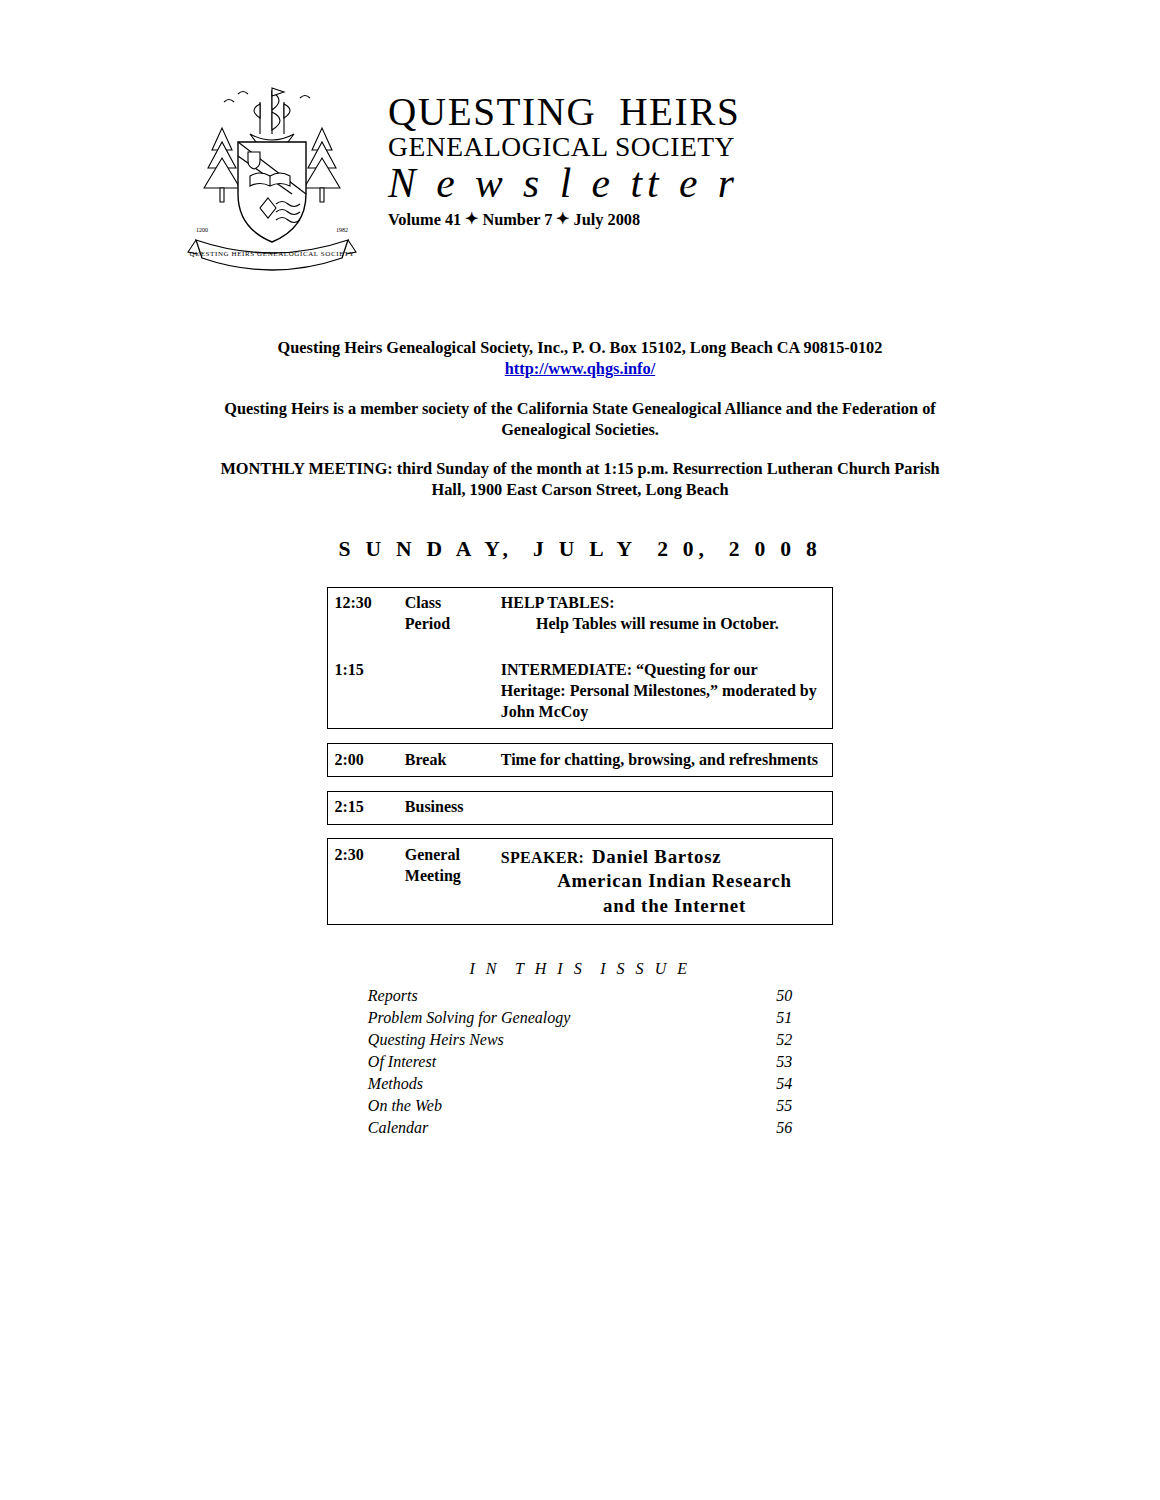QUESTING HEIRS GENEALOGICAL SOCIETY 1200 1982
QUESTING HEIRS
GENEALOGICAL SOCIETY
N e w s l e tt e r
Volume 41 ✦ Number 7 ✦ July 2008
Questing Heirs Genealogical Society, Inc., P. O. Box 15102, Long Beach CA 90815-0102
http://www.qhgs.info/
Questing Heirs is a member society of the California State Genealogical Alliance and the Federation of Genealogical Societies.
MONTHLY MEETING: third Sunday of the month at 1:15 p.m. Resurrection Lutheran Church Parish Hall, 1900 East Carson Street, Long Beach
S U N D A Y, J U L Y 2 0, 2 0 0 8
| 12:30 | Class Period | HELP TABLES: Help Tables will resume in October. |
| 1:15 | | INTERMEDIATE: “Questing for our Heritage: Personal Milestones,” moderated by John McCoy |
| 2:00 | Break | Time for chatting, browsing, and refreshments |
| 2:15 | Business |
| 2:30 | General Meeting | SPEAKER : Daniel Bartosz American Indian Research and the Internet |
I N T H I S I S S U E
| Reports | 50 |
| Problem Solving for Genealogy | 51 |
| Questing Heirs News | 52 |
| Of Interest | 53 |
| Methods | 54 |
| On the Web | 55 |
| Calendar | 56 |